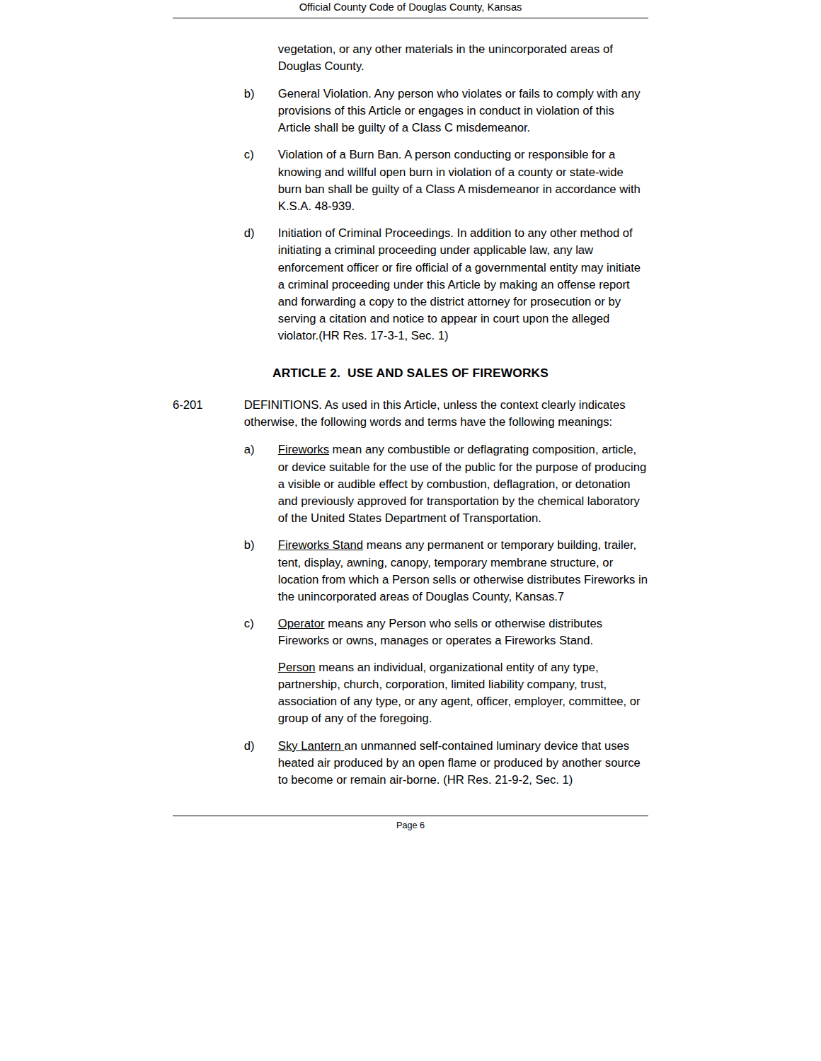Official County Code of Douglas County, Kansas
vegetation, or any other materials in the unincorporated areas of Douglas County.
b)
General Violation. Any person who violates or fails to comply with any provisions of this Article or engages in conduct in violation of this Article shall be guilty of a Class C misdemeanor.
c)
Violation of a Burn Ban. A person conducting or responsible for a knowing and willful open burn in violation of a county or state-wide burn ban shall be guilty of a Class A misdemeanor in accordance with K.S.A. 48-939.
d)
Initiation of Criminal Proceedings. In addition to any other method of initiating a criminal proceeding under applicable law, any law enforcement officer or fire official of a governmental entity may initiate a criminal proceeding under this Article by making an offense report and forwarding a copy to the district attorney for prosecution or by serving a citation and notice to appear in court upon the alleged violator.(HR Res. 17-3-1, Sec. 1)
ARTICLE 2. USE AND SALES OF FIREWORKS
6-201
DEFINITIONS. As used in this Article, unless the context clearly indicates otherwise, the following words and terms have the following meanings:
a)
Fireworks mean any combustible or deflagrating composition, article, or device suitable for the use of the public for the purpose of producing a visible or audible effect by combustion, deflagration, or detonation and previously approved for transportation by the chemical laboratory of the United States Department of Transportation.
b)
Fireworks Stand means any permanent or temporary building, trailer, tent, display, awning, canopy, temporary membrane structure, or location from which a Person sells or otherwise distributes Fireworks in the unincorporated areas of Douglas County, Kansas.7
c)
Operator means any Person who sells or otherwise distributes Fireworks or owns, manages or operates a Fireworks Stand.
Person means an individual, organizational entity of any type, partnership, church, corporation, limited liability company, trust, association of any type, or any agent, officer, employer, committee, or group of any of the foregoing.
d)
Sky Lantern an unmanned self-contained luminary device that uses heated air produced by an open flame or produced by another source to become or remain air-borne. (HR Res. 21-9-2, Sec. 1)
Page 6